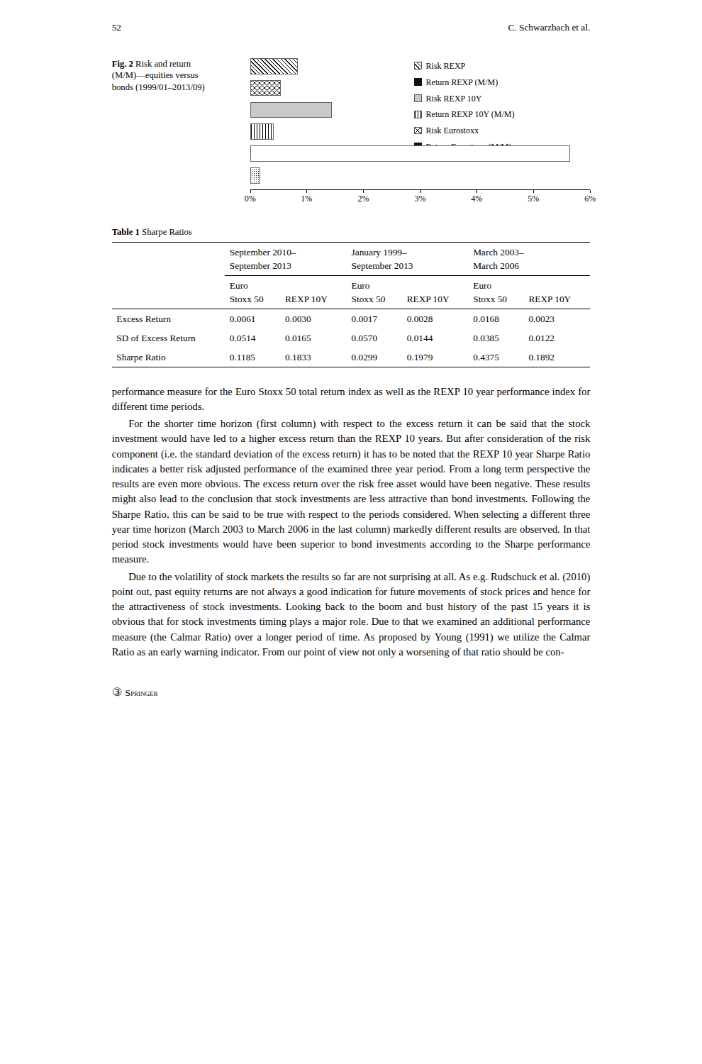52 C. Schwarzbach et al.
Fig. 2 Risk and return (M/M)—equities versus bonds (1999/01–2013/09)
Risk REXP
Return REXP (M/M)
Risk REXP 10Y
Return REXP 10Y (M/M)
Risk Eurostoxx
Return Eurostoxx (M/M)
0% 1% 2% 3% 4% 5% 6%
Table 1 Sharpe Ratios
| | September 2010– September 2013 | January 1999– September 2013 | March 2003– March 2006 |
| --- | --- | --- | --- |
| | Euro Stoxx 50 | REXP 10Y | Euro Stoxx 50 | REXP 10Y | Euro Stoxx 50 | REXP 10Y |
| Excess Return | 0.0061 | 0.0030 | 0.0017 | 0.0028 | 0.0168 | 0.0023 |
| SD of Excess Return | 0.0514 | 0.0165 | 0.0570 | 0.0144 | 0.0385 | 0.0122 |
| Sharpe Ratio | 0.1185 | 0.1833 | 0.0299 | 0.1979 | 0.4375 | 0.1892 |
performance measure for the Euro Stoxx 50 total return index as well as the REXP 10 year performance index for different time periods.
For the shorter time horizon (first column) with respect to the excess return it can be said that the stock investment would have led to a higher excess return than the REXP 10 years. But after consideration of the risk component (i.e. the standard deviation of the excess return) it has to be noted that the REXP 10 year Sharpe Ratio indicates a better risk adjusted performance of the examined three year period. From a long term perspective the results are even more obvious. The excess return over the risk free asset would have been negative. These results might also lead to the conclusion that stock investments are less attractive than bond investments. Following the Sharpe Ratio, this can be said to be true with respect to the periods considered. When selecting a different three year time horizon (March 2003 to March 2006 in the last column) markedly different results are observed. In that period stock investments would have been superior to bond investments according to the Sharpe performance measure.
Due to the volatility of stock markets the results so far are not surprising at all. As e.g. Rudschuck et al. (2010) point out, past equity returns are not always a good indication for future movements of stock prices and hence for the attractiveness of stock investments. Looking back to the boom and bust history of the past 15 years it is obvious that for stock investments timing plays a major role. Due to that we examined an additional performance measure (the Calmar Ratio) over a longer period of time. As proposed by Young (1991) we utilize the Calmar Ratio as an early warning indicator. From our point of view not only a worsening of that ratio should be con-
③ Springer